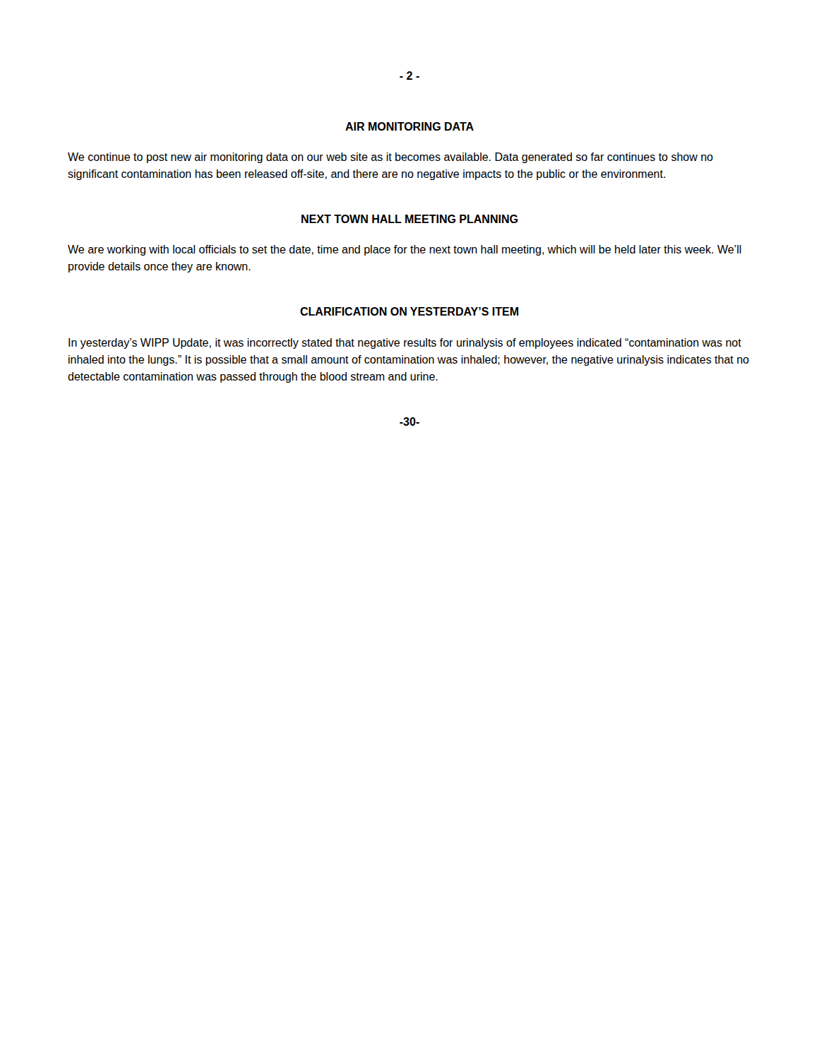- 2 -
Air Monitoring Data
We continue to post new air monitoring data on our web site as it becomes available. Data generated so far continues to show no significant contamination has been released off-site, and there are no negative impacts to the public or the environment.
Next Town Hall Meeting Planning
We are working with local officials to set the date, time and place for the next town hall meeting, which will be held later this week. We’ll provide details once they are known.
Clarification on Yesterday’s Item
In yesterday’s WIPP Update, it was incorrectly stated that negative results for urinalysis of employees indicated “contamination was not inhaled into the lungs.” It is possible that a small amount of contamination was inhaled; however, the negative urinalysis indicates that no detectable contamination was passed through the blood stream and urine.
-30-